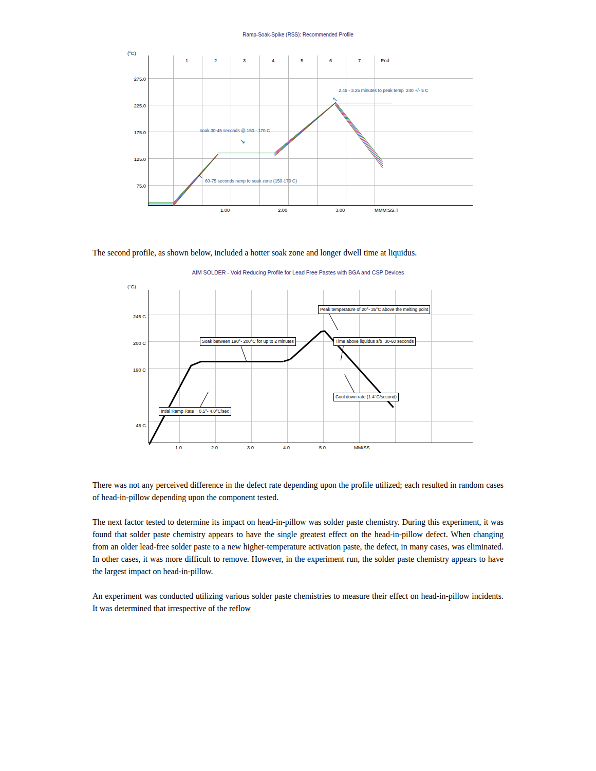Ramp-Soak-Spike (RSS): Recommended Profile
(°C)
275.0
225.0
175.0
125.0
75.0
1
2
3
4
5
6
7
End
1.00
2.00
3.00
MMM:SS.T
2.45 - 3.25 minutes to peak temp 240 +/- 5 C
↖
soak 30-45 seconds @ 150 - 170 C
↘
60-75 seconds ramp to soak zone (150-170 C)
↖
The second profile, as shown below, included a hotter soak zone and longer dwell time at liquidus.
AIM SOLDER - Void Reducing Profile for Lead Free Pastes with BGA and CSP Devices
(°C)
245 C
200 C
190 C
45 C
1.0
2.0
3.0
4.0
5.0
MM/SS
Peak temperature of 20°- 35°C above the melting point
Soak between 190°- 200°C for up to 2 minutes
Time above liquidus s/b 30-60 seconds
Cool down rate (1-4°C/second)
Intial Ramp Rate = 0.5°- 4.0°C/sec
There was not any perceived difference in the defect rate depending upon the profile utilized; each resulted in random cases of head-in-pillow depending upon the component tested.
The next factor tested to determine its impact on head-in-pillow was solder paste chemistry. During this experiment, it was found that solder paste chemistry appears to have the single greatest effect on the head-in-pillow defect. When changing from an older lead-free solder paste to a new higher-temperature activation paste, the defect, in many cases, was eliminated. In other cases, it was more difficult to remove. However, in the experiment run, the solder paste chemistry appears to have the largest impact on head-in-pillow.
An experiment was conducted utilizing various solder paste chemistries to measure their effect on head-in-pillow incidents. It was determined that irrespective of the reflow